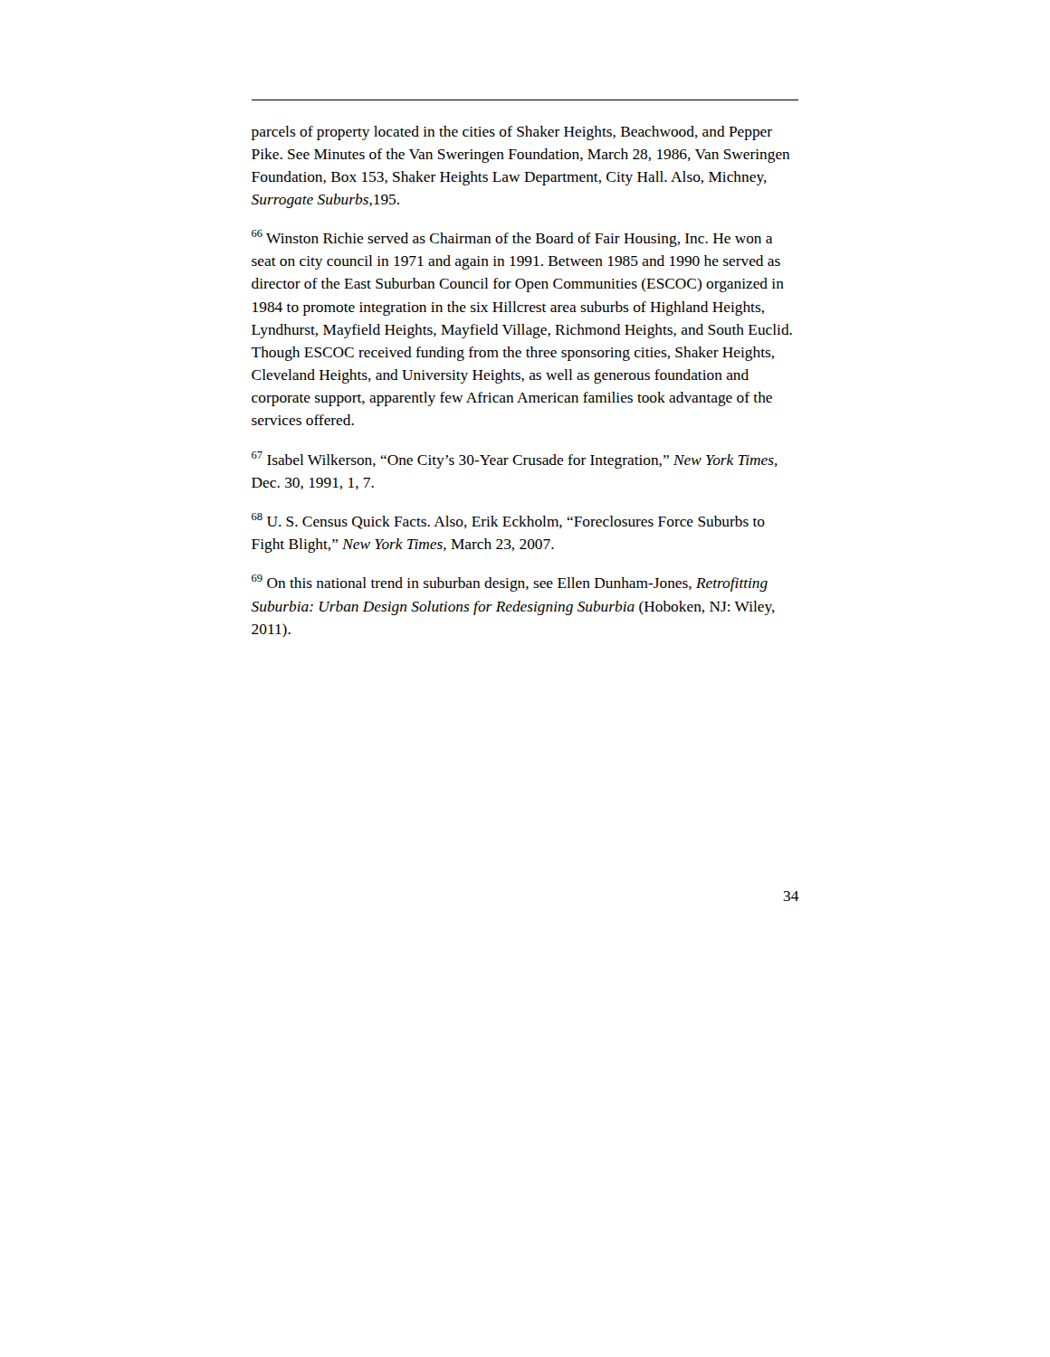parcels of property located in the cities of Shaker Heights, Beachwood, and Pepper Pike. See Minutes of the Van Sweringen Foundation, March 28, 1986, Van Sweringen Foundation, Box 153, Shaker Heights Law Department, City Hall. Also, Michney, Surrogate Suburbs,195.
66 Winston Richie served as Chairman of the Board of Fair Housing, Inc. He won a seat on city council in 1971 and again in 1991. Between 1985 and 1990 he served as director of the East Suburban Council for Open Communities (ESCOC) organized in 1984 to promote integration in the six Hillcrest area suburbs of Highland Heights, Lyndhurst, Mayfield Heights, Mayfield Village, Richmond Heights, and South Euclid. Though ESCOC received funding from the three sponsoring cities, Shaker Heights, Cleveland Heights, and University Heights, as well as generous foundation and corporate support, apparently few African American families took advantage of the services offered.
67 Isabel Wilkerson, “One City’s 30-Year Crusade for Integration,” New York Times, Dec. 30, 1991, 1, 7.
68 U. S. Census Quick Facts. Also, Erik Eckholm, “Foreclosures Force Suburbs to Fight Blight,” New York Times, March 23, 2007.
69 On this national trend in suburban design, see Ellen Dunham-Jones, Retrofitting Suburbia: Urban Design Solutions for Redesigning Suburbia (Hoboken, NJ: Wiley, 2011).
34